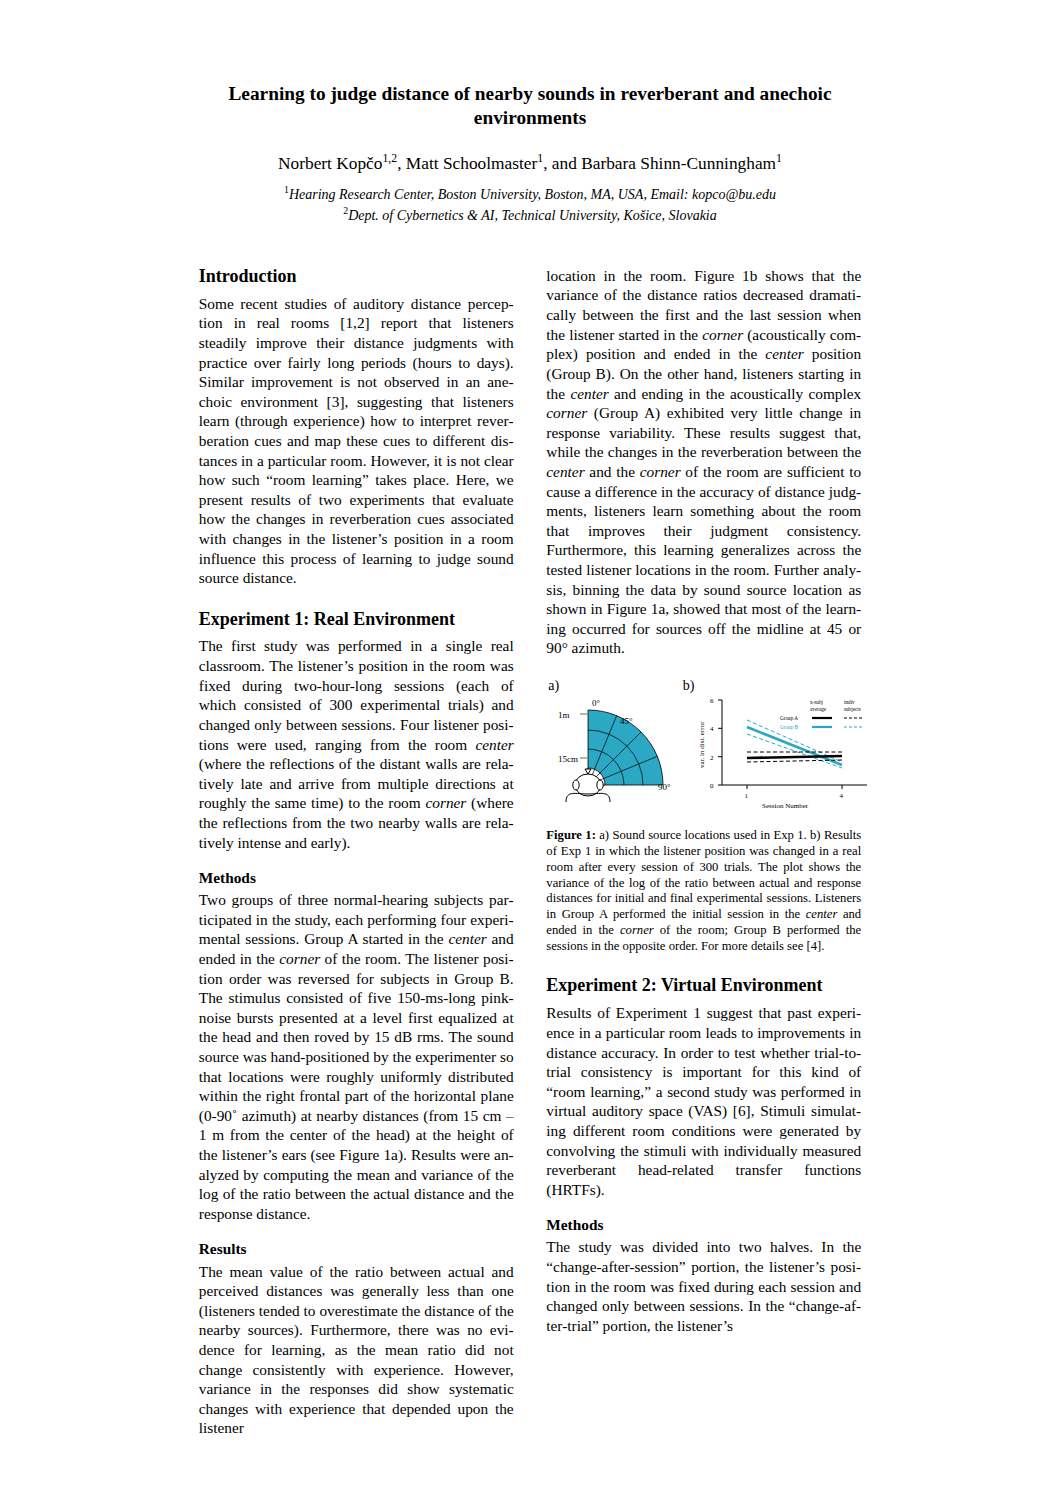Learning to judge distance of nearby sounds in reverberant and anechoic environments
Norbert Kopčo1,2, Matt Schoolmaster1, and Barbara Shinn-Cunningham1
1Hearing Research Center, Boston University, Boston, MA, USA, Email: kopco@bu.edu
2Dept. of Cybernetics & AI, Technical University, Košice, Slovakia
Introduction
Some recent studies of auditory distance perception in real rooms [1,2] report that listeners steadily improve their distance judgments with practice over fairly long periods (hours to days). Similar improvement is not observed in an anechoic environment [3], suggesting that listeners learn (through experience) how to interpret reverberation cues and map these cues to different distances in a particular room. However, it is not clear how such “room learning” takes place. Here, we present results of two experiments that evaluate how the changes in reverberation cues associated with changes in the listener’s position in a room influence this process of learning to judge sound source distance.
Experiment 1: Real Environment
The first study was performed in a single real classroom. The listener’s position in the room was fixed during two-hour-long sessions (each of which consisted of 300 experimental trials) and changed only between sessions. Four listener positions were used, ranging from the room center (where the reflections of the distant walls are relatively late and arrive from multiple directions at roughly the same time) to the room corner (where the reflections from the two nearby walls are relatively intense and early).
Methods
Two groups of three normal-hearing subjects participated in the study, each performing four experimental sessions. Group A started in the center and ended in the corner of the room. The listener position order was reversed for subjects in Group B. The stimulus consisted of five 150-ms-long pink-noise bursts presented at a level first equalized at the head and then roved by 15 dB rms. The sound source was hand-positioned by the experimenter so that locations were roughly uniformly distributed within the right frontal part of the horizontal plane (0-90˚ azimuth) at nearby distances (from 15 cm – 1 m from the center of the head) at the height of the listener’s ears (see Figure 1a). Results were analyzed by computing the mean and variance of the log of the ratio between the actual distance and the response distance.
Results
The mean value of the ratio between actual and perceived distances was generally less than one (listeners tended to overestimate the distance of the nearby sources). Furthermore, there was no evidence for learning, as the mean ratio did not change consistently with experience. However, variance in the responses did show systematic changes with experience that depended upon the listener
location in the room. Figure 1b shows that the variance of the distance ratios decreased dramatically between the first and the last session when the listener started in the corner (acoustically complex) position and ended in the center position (Group B). On the other hand, listeners starting in the center and ending in the acoustically complex corner (Group A) exhibited very little change in response variability. These results suggest that, while the changes in the reverberation between the center and the corner of the room are sufficient to cause a difference in the accuracy of distance judgments, listeners learn something about the room that improves their judgment consistency. Furthermore, this learning generalizes across the tested listener locations in the room. Further analysis, binning the data by sound source location as shown in Figure 1a, showed that most of the learning occurred for sources off the midline at 45 or 90° azimuth.
a) b) 0° 45° 90° 1m 15cm 0 2 4 6 1 4 Session Number var. in dist. error x-subj average indiv subjects Group A Group B
Figure 1: a) Sound source locations used in Exp 1. b) Results of Exp 1 in which the listener position was changed in a real room after every session of 300 trials. The plot shows the variance of the log of the ratio between actual and response distances for initial and final experimental sessions. Listeners in Group A performed the initial session in the center and ended in the corner of the room; Group B performed the sessions in the opposite order. For more details see [4].
Experiment 2: Virtual Environment
Results of Experiment 1 suggest that past experience in a particular room leads to improvements in distance accuracy. In order to test whether trial-to-trial consistency is important for this kind of “room learning,” a second study was performed in virtual auditory space (VAS) [6], Stimuli simulating different room conditions were generated by convolving the stimuli with individually measured reverberant head-related transfer functions (HRTFs).
Methods
The study was divided into two halves. In the “change-after-session” portion, the listener’s position in the room was fixed during each session and changed only between sessions. In the “change-after-trial” portion, the listener’s